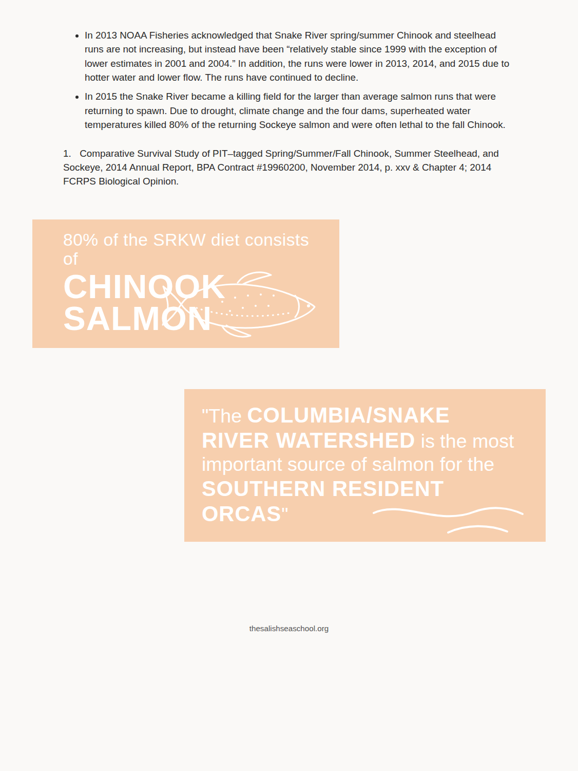In 2013 NOAA Fisheries acknowledged that Snake River spring/summer Chinook and steelhead runs are not increasing, but instead have been “relatively stable since 1999 with the exception of lower estimates in 2001 and 2004.” In addition, the runs were lower in 2013, 2014, and 2015 due to hotter water and lower flow. The runs have continued to decline.
In 2015 the Snake River became a killing field for the larger than average salmon runs that were returning to spawn. Due to drought, climate change and the four dams, superheated water temperatures killed 80% of the returning Sockeye salmon and were often lethal to the fall Chinook.
1. Comparative Survival Study of PIT–tagged Spring/Summer/Fall Chinook, Summer Steelhead, and Sockeye, 2014 Annual Report, BPA Contract #19960200, November 2014, p. xxv & Chapter 4; 2014 FCRPS Biological Opinion.
80% of the SRKW diet consists of
Chinook
Salmon
"The Columbia/Snake River Watershed is the most important source of salmon for the Southern Resident Orcas"
thesalishseaschool.org